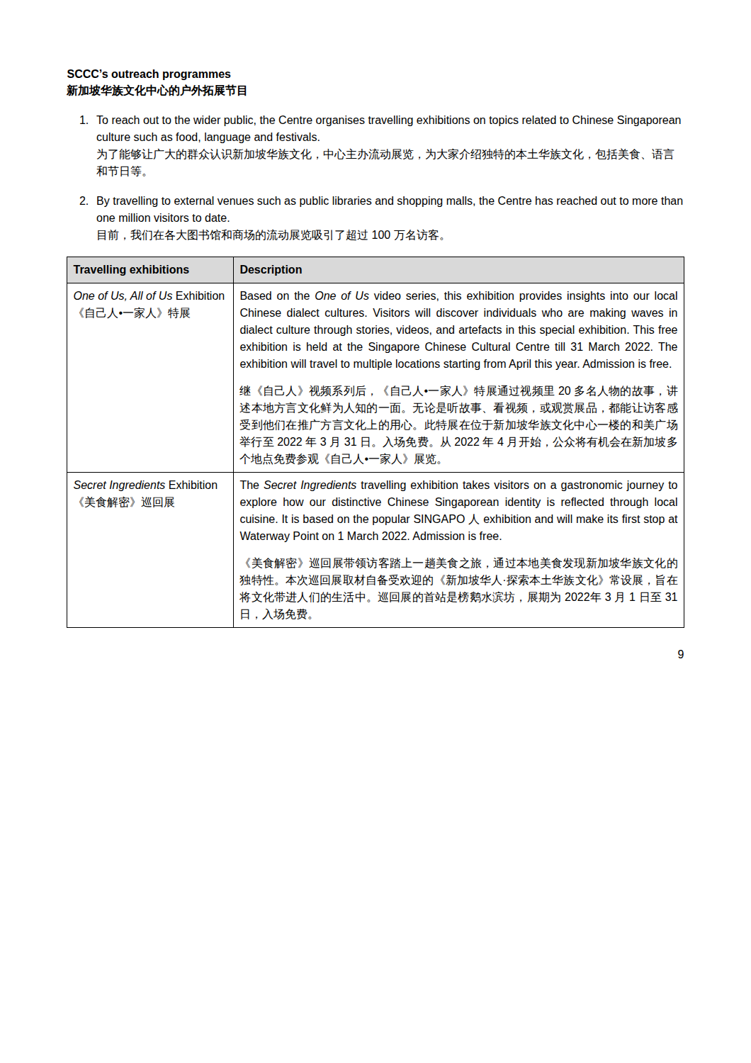SCCC’s outreach programmes
新加坡华族文化中心的户外拓展节目
To reach out to the wider public, the Centre organises travelling exhibitions on topics related to Chinese Singaporean culture such as food, language and festivals.
为了能够让广大的群众认识新加坡华族文化，中心主办流动展览，为大家介绍独特的本土华族文化，包括美食、语言和节日等。
By travelling to external venues such as public libraries and shopping malls, the Centre has reached out to more than one million visitors to date.
目前，我们在各大图书馆和商场的流动展览吸引了超过 100 万名访客。
| Travelling exhibitions | Description |
| --- | --- |
| One of Us, All of Us Exhibition 《自己人•一家人》特展 | Based on the One of Us video series, this exhibition provides insights into our local Chinese dialect cultures. Visitors will discover individuals who are making waves in dialect culture through stories, videos, and artefacts in this special exhibition. This free exhibition is held at the Singapore Chinese Cultural Centre till 31 March 2022. The exhibition will travel to multiple locations starting from April this year. Admission is free. 继《自己人》视频系列后，《自己人•一家人》特展通过视频里 20 多名人物的故事，讲述本地方言文化鲜为人知的一面。无论是听故事、看视频，或观赏展品，都能让访客感受到他们在推广方言文化上的用心。此特展在位于新加坡华族文化中心一楼的和美广场举行至 2022 年 3 月 31 日。入场免费。从 2022 年 4 月开始，公众将有机会在新加坡多个地点免费参观《自己人•一家人》展览。 |
| Secret Ingredients Exhibition 《美食解密》巡回展 | The Secret Ingredients travelling exhibition takes visitors on a gastronomic journey to explore how our distinctive Chinese Singaporean identity is reflected through local cuisine. It is based on the popular SINGAPO 人 exhibition and will make its first stop at Waterway Point on 1 March 2022. Admission is free. 《美食解密》巡回展带领访客踏上一趟美食之旅，通过本地美食发现新加坡华族文化的独特性。本次巡回展取材自备受欢迎的《新加坡华人·探索本土华族文化》常设展，旨在将文化带进人们的生活中。巡回展的首站是榜鹅水滨坊，展期为 2022年 3 月 1 日至 31 日，入场免费。 |
9